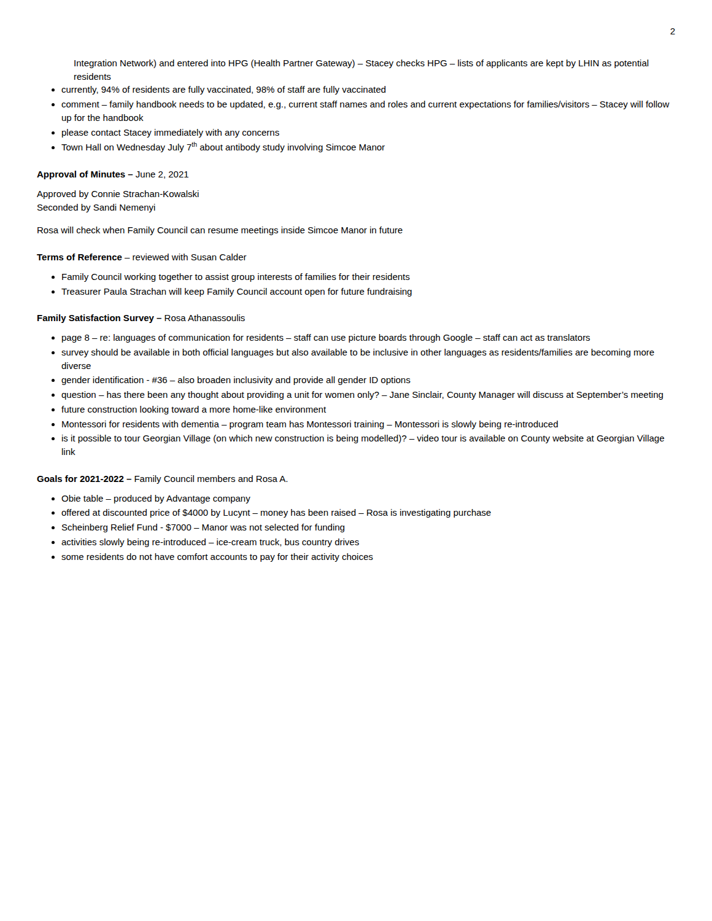2
Integration Network) and entered into HPG (Health Partner Gateway) – Stacey checks HPG – lists of applicants are kept by LHIN as potential residents
currently, 94% of residents are fully vaccinated, 98% of staff are fully vaccinated
comment – family handbook needs to be updated, e.g., current staff names and roles and current expectations for families/visitors – Stacey will follow up for the handbook
please contact Stacey immediately with any concerns
Town Hall on Wednesday July 7th about antibody study involving Simcoe Manor
Approval of Minutes – June 2, 2021
Approved by Connie Strachan-Kowalski
Seconded by Sandi Nemenyi
Rosa will check when Family Council can resume meetings inside Simcoe Manor in future
Terms of Reference – reviewed with Susan Calder
Family Council working together to assist group interests of families for their residents
Treasurer Paula Strachan will keep Family Council account open for future fundraising
Family Satisfaction Survey – Rosa Athanassoulis
page 8 – re: languages of communication for residents – staff can use picture boards through Google – staff can act as translators
survey should be available in both official languages but also available to be inclusive in other languages as residents/families are becoming more diverse
gender identification - #36 – also broaden inclusivity and provide all gender ID options
question – has there been any thought about providing a unit for women only? – Jane Sinclair, County Manager will discuss at September’s meeting
future construction looking toward a more home-like environment
Montessori for residents with dementia – program team has Montessori training – Montessori is slowly being re-introduced
is it possible to tour Georgian Village (on which new construction is being modelled)? – video tour is available on County website at Georgian Village link
Goals for 2021-2022 – Family Council members and Rosa A.
Obie table – produced by Advantage company
offered at discounted price of $4000 by Lucynt – money has been raised – Rosa is investigating purchase
Scheinberg Relief Fund - $7000 – Manor was not selected for funding
activities slowly being re-introduced – ice-cream truck, bus country drives
some residents do not have comfort accounts to pay for their activity choices